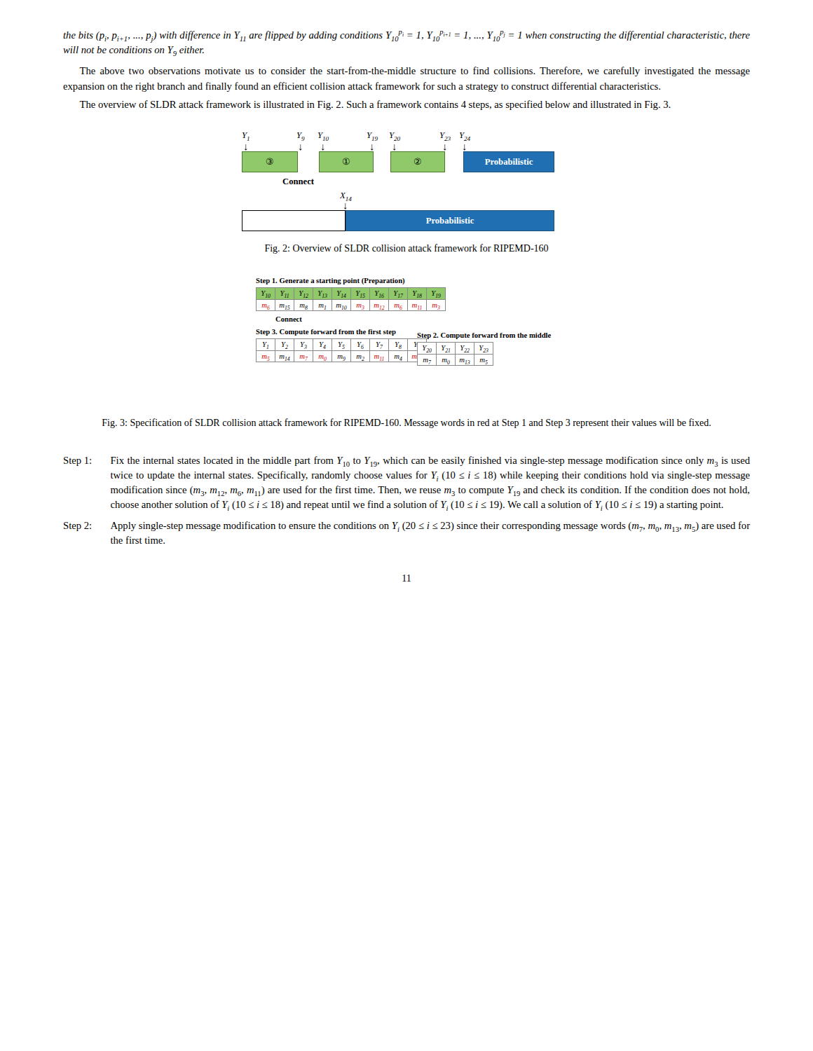the bits (pi, pi+1, ..., pj) with difference in Y11 are flipped by adding conditions Y10pi = 1, Y10pi+1 = 1, ..., Y10pj = 1 when constructing the differential characteristic, there will not be conditions on Y9 either.
The above two observations motivate us to consider the start-from-the-middle structure to find collisions. Therefore, we carefully investigated the message expansion on the right branch and finally found an efficient collision attack framework for such a strategy to construct differential characteristics.
The overview of SLDR attack framework is illustrated in Fig. 2. Such a framework contains 4 steps, as specified below and illustrated in Fig. 3.
Y1 Y9 Y10 Y19 Y20 Y23 Y24
↓ ↓ ↓ ↓ ↓ ↓ ↓
③
①
②
Probabilistic
Connect
X14
↓
Probabilistic
Fig. 2: Overview of SLDR collision attack framework for RIPEMD-160
Step 1. Generate a starting point (Preparation)
| Y 10 | Y 11 | Y 12 | Y 13 | Y 14 | Y 15 | Y 16 | Y 17 | Y 18 | Y 19 |
| m 6 | m 15 | m 8 | m 1 | m 10 | m 3 | m 12 | m 6 | m 11 | m 3 |
Step 2. Compute forward from the middle
| Y 20 | Y 21 | Y 22 | Y 23 |
| m 7 | m 0 | m 13 | m 5 |
Connect
Step 3. Compute forward from the first step
| Y 1 | Y 2 | Y 3 | Y 4 | Y 5 | Y 6 | Y 7 | Y 8 | Y 9 |
| m 5 | m 14 | m 7 | m 0 | m 9 | m 2 | m 11 | m 4 | m 13 |
Fig. 3: Specification of SLDR collision attack framework for RIPEMD-160. Message words in red at Step 1 and Step 3 represent their values will be fixed.
Step 1:
Fix the internal states located in the middle part from Y10 to Y19, which can be easily finished via single-step message modification since only m3 is used twice to update the internal states. Specifically, randomly choose values for Yi (10 ≤ i ≤ 18) while keeping their conditions hold via single-step message modification since (m3, m12, m6, m11) are used for the first time. Then, we reuse m3 to compute Y19 and check its condition. If the condition does not hold, choose another solution of Yi (10 ≤ i ≤ 18) and repeat until we find a solution of Yi (10 ≤ i ≤ 19). We call a solution of Yi (10 ≤ i ≤ 19) a starting point.
Step 2:
Apply single-step message modification to ensure the conditions on Yi (20 ≤ i ≤ 23) since their corresponding message words (m7, m0, m13, m5) are used for the first time.
11